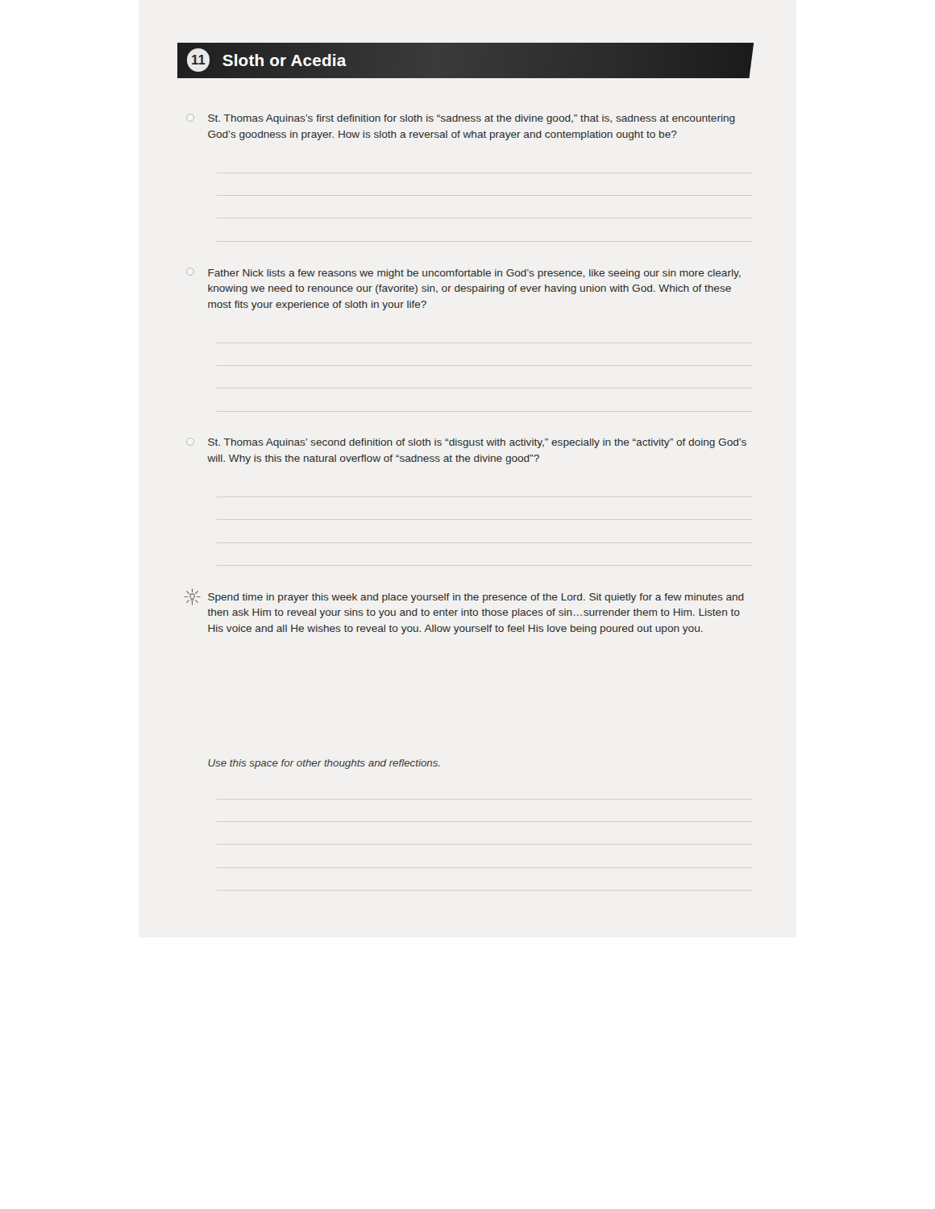11
Sloth or Acedia
St. Thomas Aquinas’s first definition for sloth is “sadness at the divine good,” that is, sadness at encountering God’s goodness in prayer. How is sloth a reversal of what prayer and contemplation ought to be?
Father Nick lists a few reasons we might be uncomfortable in God’s presence, like seeing our sin more clearly, knowing we need to renounce our (favorite) sin, or despairing of ever having union with God. Which of these most fits your experience of sloth in your life?
St. Thomas Aquinas’ second definition of sloth is “disgust with activity,” especially in the “activity” of doing God’s will. Why is this the natural overflow of “sadness at the divine good”?
Spend time in prayer this week and place yourself in the presence of the Lord. Sit quietly for a few minutes and then ask Him to reveal your sins to you and to enter into those places of sin…surrender them to Him. Listen to His voice and all He wishes to reveal to you. Allow yourself to feel His love being poured out upon you.
Use this space for other thoughts and reflections.